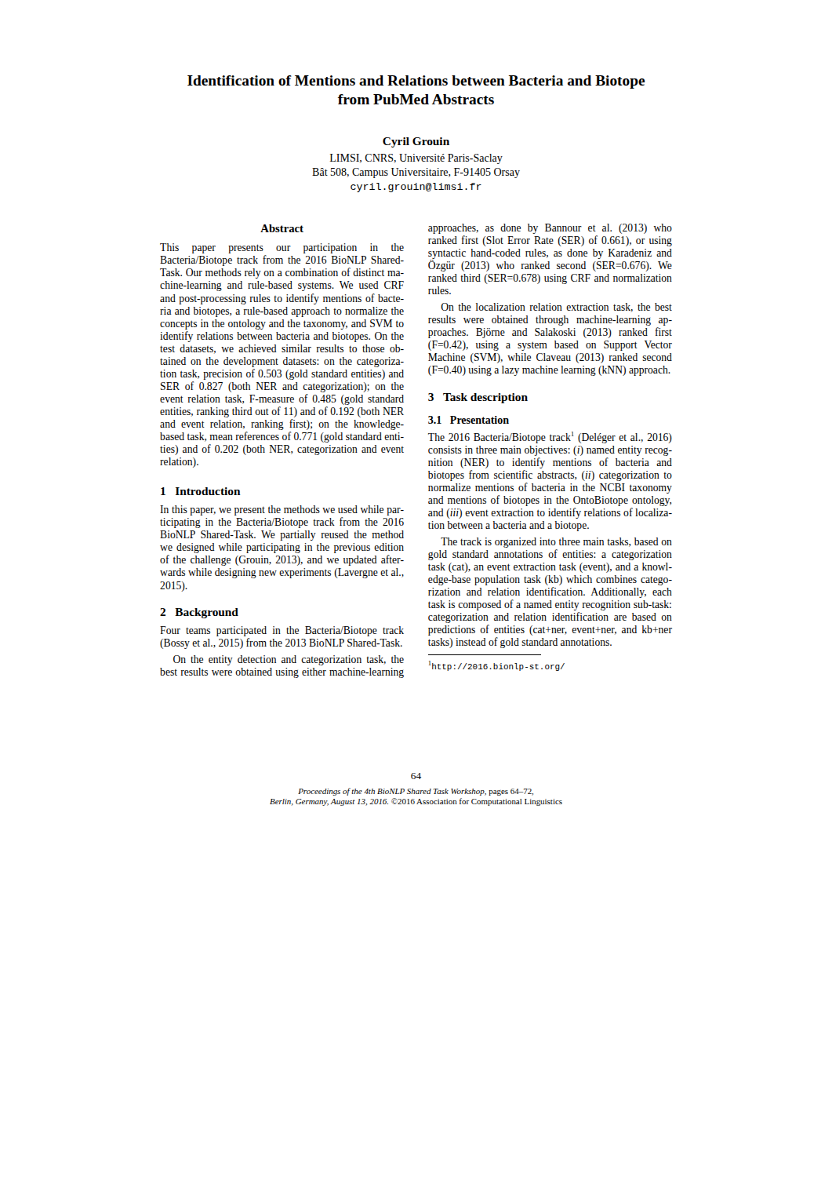Identification of Mentions and Relations between Bacteria and Biotope
from PubMed Abstracts
Cyril Grouin
LIMSI, CNRS, Université Paris-Saclay
Bât 508, Campus Universitaire, F-91405 Orsay
cyril.grouin@limsi.fr
Abstract
This paper presents our participation in the Bacteria/Biotope track from the 2016 BioNLP Shared-Task. Our methods rely on a combination of distinct machine-learning and rule-based systems. We used CRF and post-processing rules to identify mentions of bacteria and biotopes, a rule-based approach to normalize the concepts in the ontology and the taxonomy, and SVM to identify relations between bacteria and biotopes. On the test datasets, we achieved similar results to those obtained on the development datasets: on the categorization task, precision of 0.503 (gold standard entities) and SER of 0.827 (both NER and categorization); on the event relation task, F-measure of 0.485 (gold standard entities, ranking third out of 11) and of 0.192 (both NER and event relation, ranking first); on the knowledge-based task, mean references of 0.771 (gold standard entities) and of 0.202 (both NER, categorization and event relation).
1 Introduction
In this paper, we present the methods we used while participating in the Bacteria/Biotope track from the 2016 BioNLP Shared-Task. We partially reused the method we designed while participating in the previous edition of the challenge (Grouin, 2013), and we updated afterwards while designing new experiments (Lavergne et al., 2015).
2 Background
Four teams participated in the Bacteria/Biotope track (Bossy et al., 2015) from the 2013 BioNLP Shared-Task.
On the entity detection and categorization task, the best results were obtained using either machine-learning approaches, as done by Bannour et al. (2013) who ranked first (Slot Error Rate (SER) of 0.661), or using syntactic hand-coded rules, as done by Karadeniz and Özgür (2013) who ranked second (SER=0.676). We ranked third (SER=0.678) using CRF and normalization rules.
On the localization relation extraction task, the best results were obtained through machine-learning approaches. Björne and Salakoski (2013) ranked first (F=0.42), using a system based on Support Vector Machine (SVM), while Claveau (2013) ranked second (F=0.40) using a lazy machine learning (kNN) approach.
3 Task description
3.1 Presentation
The 2016 Bacteria/Biotope track1 (Deléger et al., 2016) consists in three main objectives: (i) named entity recognition (NER) to identify mentions of bacteria and biotopes from scientific abstracts, (ii) categorization to normalize mentions of bacteria in the NCBI taxonomy and mentions of biotopes in the OntoBiotope ontology, and (iii) event extraction to identify relations of localization between a bacteria and a biotope.
The track is organized into three main tasks, based on gold standard annotations of entities: a categorization task (cat), an event extraction task (event), and a knowledge-base population task (kb) which combines categorization and relation identification. Additionally, each task is composed of a named entity recognition sub-task: categorization and relation identification are based on predictions of entities (cat+ner, event+ner, and kb+ner tasks) instead of gold standard annotations.
1 http://2016.bionlp-st.org/
64
Proceedings of the 4th BioNLP Shared Task Workshop, pages 64–72,
Berlin, Germany, August 13, 2016. ©2016 Association for Computational Linguistics